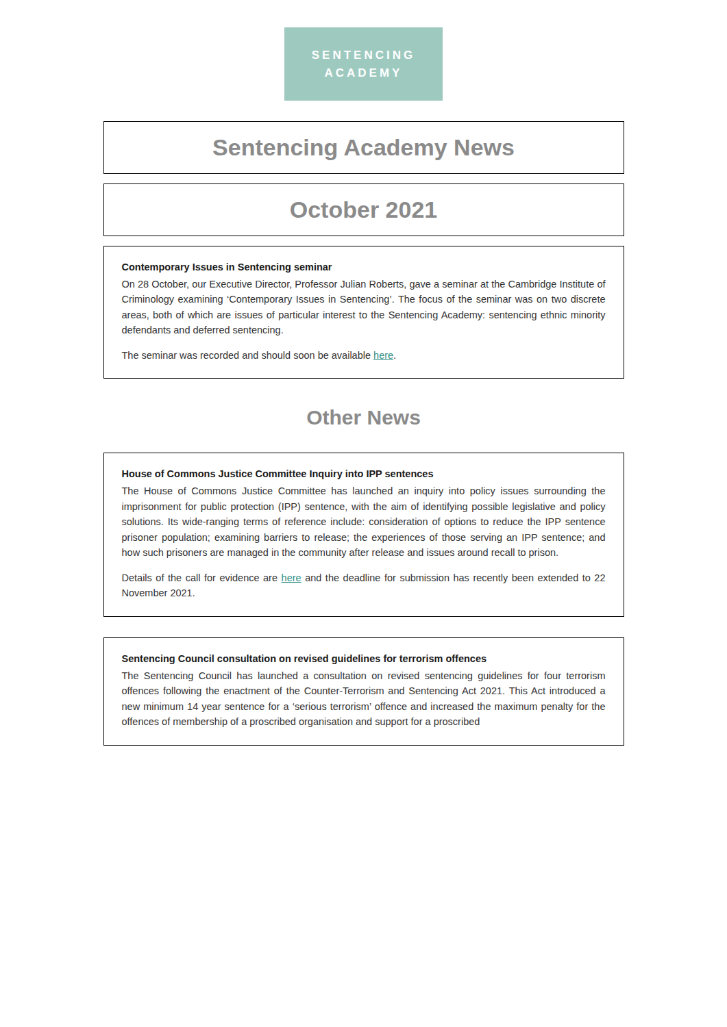SENTENCING ACADEMY
Sentencing Academy News
October 2021
Contemporary Issues in Sentencing seminar
On 28 October, our Executive Director, Professor Julian Roberts, gave a seminar at the Cambridge Institute of Criminology examining ‘Contemporary Issues in Sentencing’. The focus of the seminar was on two discrete areas, both of which are issues of particular interest to the Sentencing Academy: sentencing ethnic minority defendants and deferred sentencing.
The seminar was recorded and should soon be available here.
Other News
House of Commons Justice Committee Inquiry into IPP sentences
The House of Commons Justice Committee has launched an inquiry into policy issues surrounding the imprisonment for public protection (IPP) sentence, with the aim of identifying possible legislative and policy solutions. Its wide-ranging terms of reference include: consideration of options to reduce the IPP sentence prisoner population; examining barriers to release; the experiences of those serving an IPP sentence; and how such prisoners are managed in the community after release and issues around recall to prison.
Details of the call for evidence are here and the deadline for submission has recently been extended to 22 November 2021.
Sentencing Council consultation on revised guidelines for terrorism offences
The Sentencing Council has launched a consultation on revised sentencing guidelines for four terrorism offences following the enactment of the Counter-Terrorism and Sentencing Act 2021. This Act introduced a new minimum 14 year sentence for a ‘serious terrorism’ offence and increased the maximum penalty for the offences of membership of a proscribed organisation and support for a proscribed